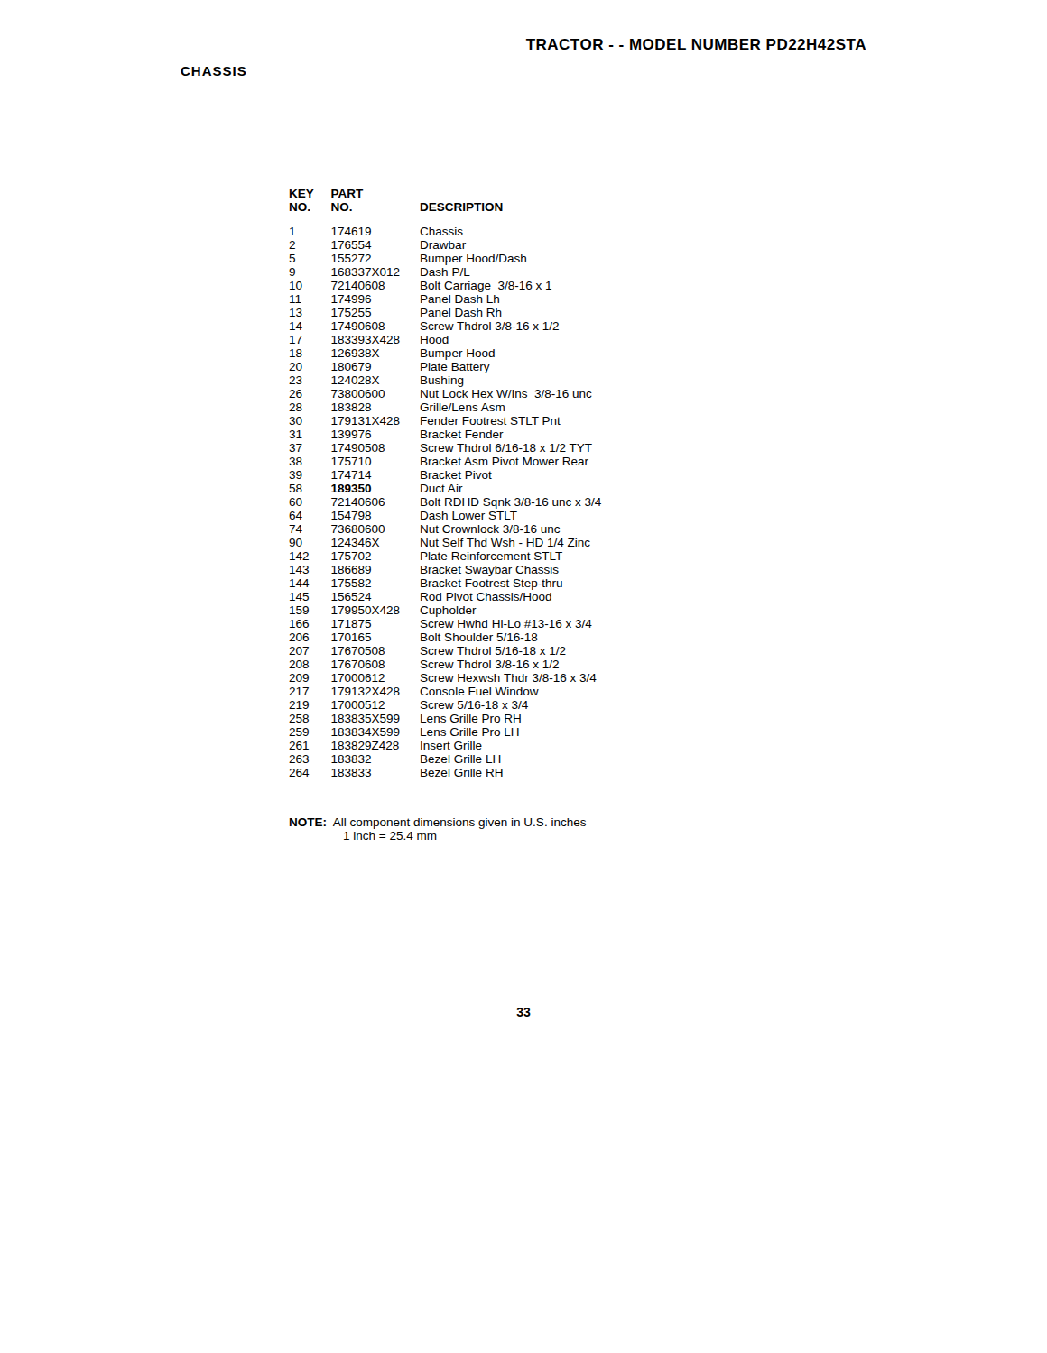TRACTOR - - MODEL NUMBER PD22H42STA
CHASSIS
| KEY NO. | PART NO. | DESCRIPTION |
| --- | --- | --- |
| 1 | 174619 | Chassis |
| 2 | 176554 | Drawbar |
| 5 | 155272 | Bumper Hood/Dash |
| 9 | 168337X012 | Dash P/L |
| 10 | 72140608 | Bolt Carriage 3/8-16 x 1 |
| 11 | 174996 | Panel Dash Lh |
| 13 | 175255 | Panel Dash Rh |
| 14 | 17490608 | Screw Thdrol 3/8-16 x 1/2 |
| 17 | 183393X428 | Hood |
| 18 | 126938X | Bumper Hood |
| 20 | 180679 | Plate Battery |
| 23 | 124028X | Bushing |
| 26 | 73800600 | Nut Lock Hex W/Ins 3/8-16 unc |
| 28 | 183828 | Grille/Lens Asm |
| 30 | 179131X428 | Fender Footrest STLT Pnt |
| 31 | 139976 | Bracket Fender |
| 37 | 17490508 | Screw Thdrol 6/16-18 x 1/2 TYT |
| 38 | 175710 | Bracket Asm Pivot Mower Rear |
| 39 | 174714 | Bracket Pivot |
| 58 | 189350 | Duct Air |
| 60 | 72140606 | Bolt RDHD Sqnk 3/8-16 unc x 3/4 |
| 64 | 154798 | Dash Lower STLT |
| 74 | 73680600 | Nut Crownlock 3/8-16 unc |
| 90 | 124346X | Nut Self Thd Wsh - HD 1/4 Zinc |
| 142 | 175702 | Plate Reinforcement STLT |
| 143 | 186689 | Bracket Swaybar Chassis |
| 144 | 175582 | Bracket Footrest Step-thru |
| 145 | 156524 | Rod Pivot Chassis/Hood |
| 159 | 179950X428 | Cupholder |
| 166 | 171875 | Screw Hwhd Hi-Lo #13-16 x 3/4 |
| 206 | 170165 | Bolt Shoulder 5/16-18 |
| 207 | 17670508 | Screw Thdrol 5/16-18 x 1/2 |
| 208 | 17670608 | Screw Thdrol 3/8-16 x 1/2 |
| 209 | 17000612 | Screw Hexwsh Thdr 3/8-16 x 3/4 |
| 217 | 179132X428 | Console Fuel Window |
| 219 | 17000512 | Screw 5/16-18 x 3/4 |
| 258 | 183835X599 | Lens Grille Pro RH |
| 259 | 183834X599 | Lens Grille Pro LH |
| 261 | 183829Z428 | Insert Grille |
| 263 | 183832 | Bezel Grille LH |
| 264 | 183833 | Bezel Grille RH |
NOTE: All component dimensions given in U.S. inches 1 inch = 25.4 mm
33